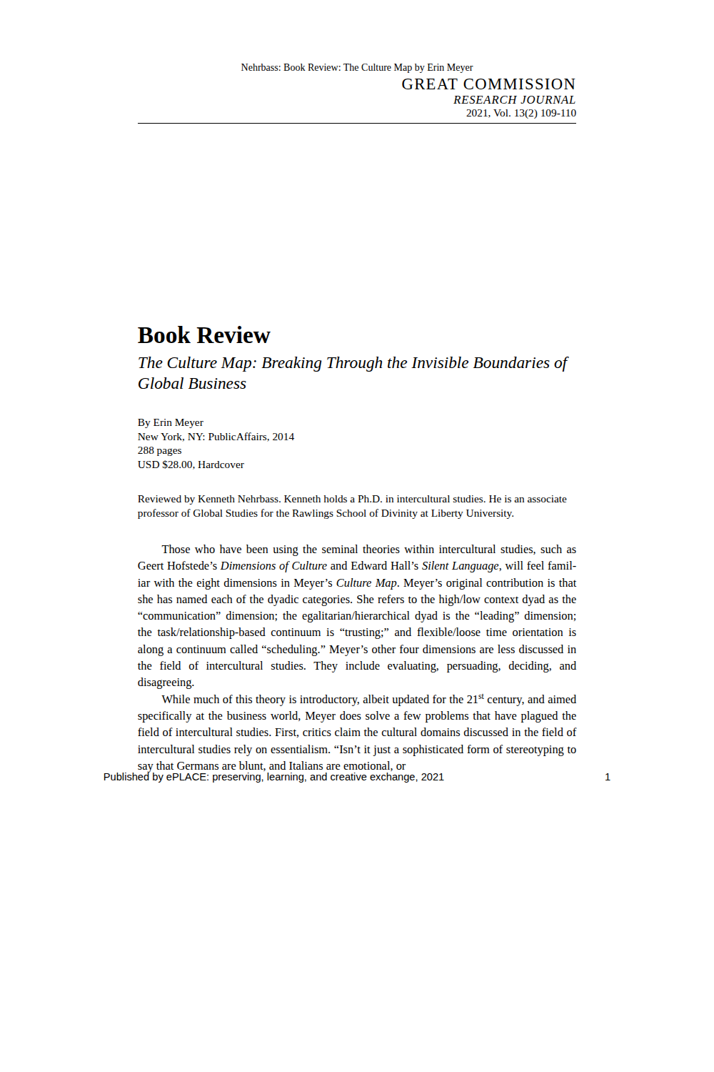Nehrbass: Book Review: The Culture Map by Erin Meyer
GREAT COMMISSION
RESEARCH JOURNAL
2021, Vol. 13(2) 109-110
Book Review
The Culture Map: Breaking Through the Invisible Boundaries of Global Business
By Erin Meyer
New York, NY: PublicAffairs, 2014
288 pages
USD $28.00, Hardcover
Reviewed by Kenneth Nehrbass. Kenneth holds a Ph.D. in intercultural studies. He is an associate professor of Global Studies for the Rawlings School of Divinity at Liberty University.
Those who have been using the seminal theories within intercultural studies, such as Geert Hofstede’s Dimensions of Culture and Edward Hall’s Silent Language, will feel familiar with the eight dimensions in Meyer’s Culture Map. Meyer’s original contribution is that she has named each of the dyadic categories. She refers to the high/low context dyad as the “communication” dimension; the egalitarian/hierarchical dyad is the “leading” dimension; the task/relationship-based continuum is “trusting;” and flexible/loose time orientation is along a continuum called “scheduling.” Meyer’s other four dimensions are less discussed in the field of intercultural studies. They include evaluating, persuading, deciding, and disagreeing.
While much of this theory is introductory, albeit updated for the 21st century, and aimed specifically at the business world, Meyer does solve a few problems that have plagued the field of intercultural studies. First, critics claim the cultural domains discussed in the field of intercultural studies rely on essentialism. “Isn’t it just a sophisticated form of stereotyping to say that Germans are blunt, and Italians are emotional, or
Published by ePLACE: preserving, learning, and creative exchange, 2021
1